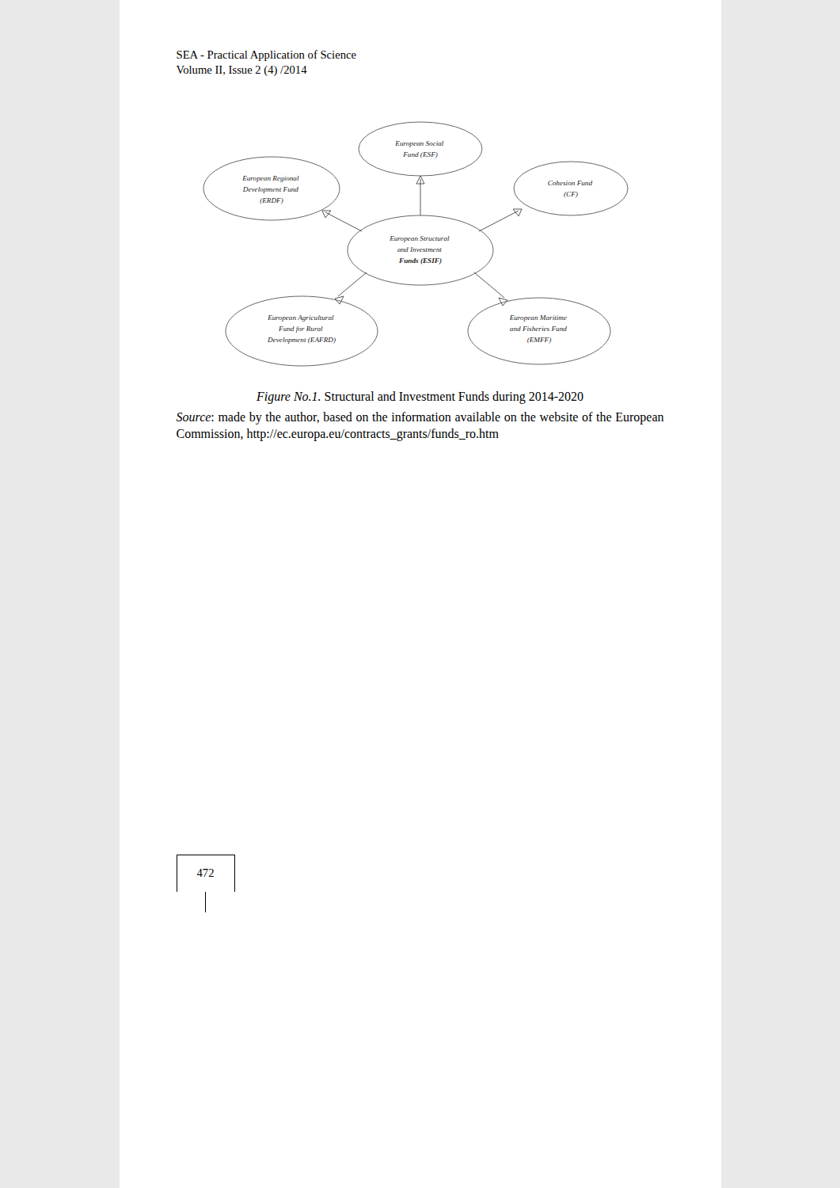SEA - Practical Application of Science Volume II, Issue 2 (4) /2014
European Structural and Investment Funds (ESIF) European Social Fund (ESF) European Regional Development Fund (ERDF) Cohesion Fund (CF) European Agricultural Fund for Rural Development (EAFRD) European Maritime and Fisheries Fund (EMFF)
Figure No.1. Structural and Investment Funds during 2014-2020
Source: made by the author, based on the information available on the website of the European Commission, http://ec.europa.eu/contracts_grants/funds_ro.htm
472